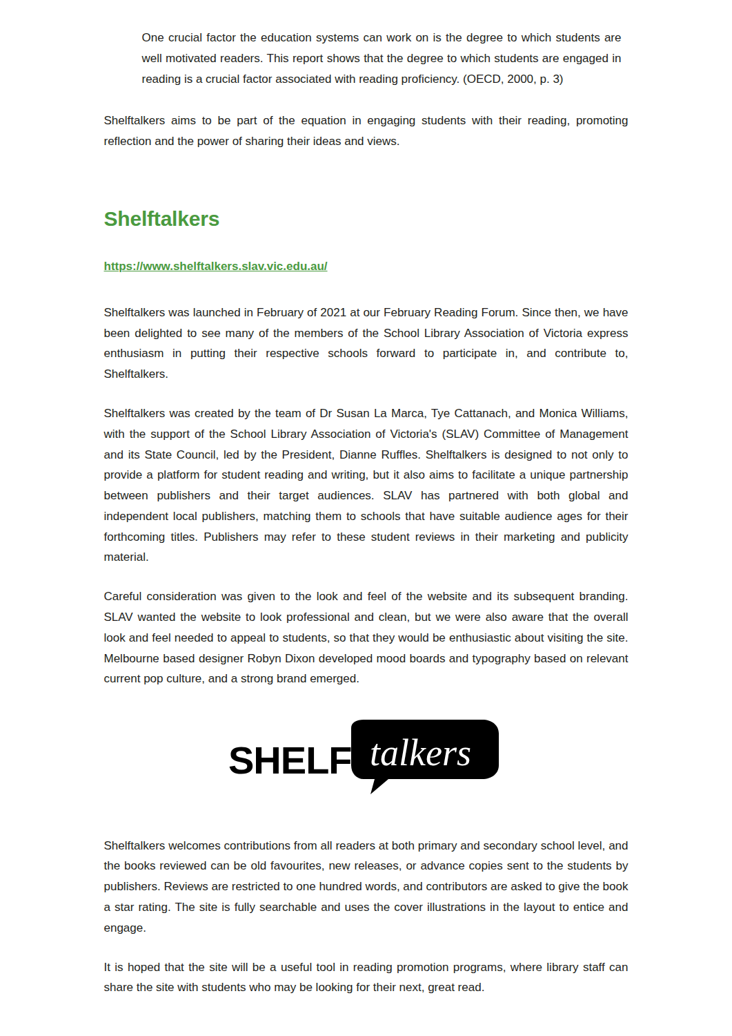One crucial factor the education systems can work on is the degree to which students are well motivated readers. This report shows that the degree to which students are engaged in reading is a crucial factor associated with reading proficiency. (OECD, 2000, p. 3)
Shelftalkers aims to be part of the equation in engaging students with their reading, promoting reflection and the power of sharing their ideas and views.
Shelftalkers
https://www.shelftalkers.slav.vic.edu.au/
Shelftalkers was launched in February of 2021 at our February Reading Forum. Since then, we have been delighted to see many of the members of the School Library Association of Victoria express enthusiasm in putting their respective schools forward to participate in, and contribute to, Shelftalkers.
Shelftalkers was created by the team of Dr Susan La Marca, Tye Cattanach, and Monica Williams, with the support of the School Library Association of Victoria's (SLAV) Committee of Management and its State Council, led by the President, Dianne Ruffles. Shelftalkers is designed to not only to provide a platform for student reading and writing, but it also aims to facilitate a unique partnership between publishers and their target audiences. SLAV has partnered with both global and independent local publishers, matching them to schools that have suitable audience ages for their forthcoming titles. Publishers may refer to these student reviews in their marketing and publicity material.
Careful consideration was given to the look and feel of the website and its subsequent branding. SLAV wanted the website to look professional and clean, but we were also aware that the overall look and feel needed to appeal to students, so that they would be enthusiastic about visiting the site. Melbourne based designer Robyn Dixon developed mood boards and typography based on relevant current pop culture, and a strong brand emerged.
SHELF talkers
Shelftalkers welcomes contributions from all readers at both primary and secondary school level, and the books reviewed can be old favourites, new releases, or advance copies sent to the students by publishers. Reviews are restricted to one hundred words, and contributors are asked to give the book a star rating. The site is fully searchable and uses the cover illustrations in the layout to entice and engage.
It is hoped that the site will be a useful tool in reading promotion programs, where library staff can share the site with students who may be looking for their next, great read.